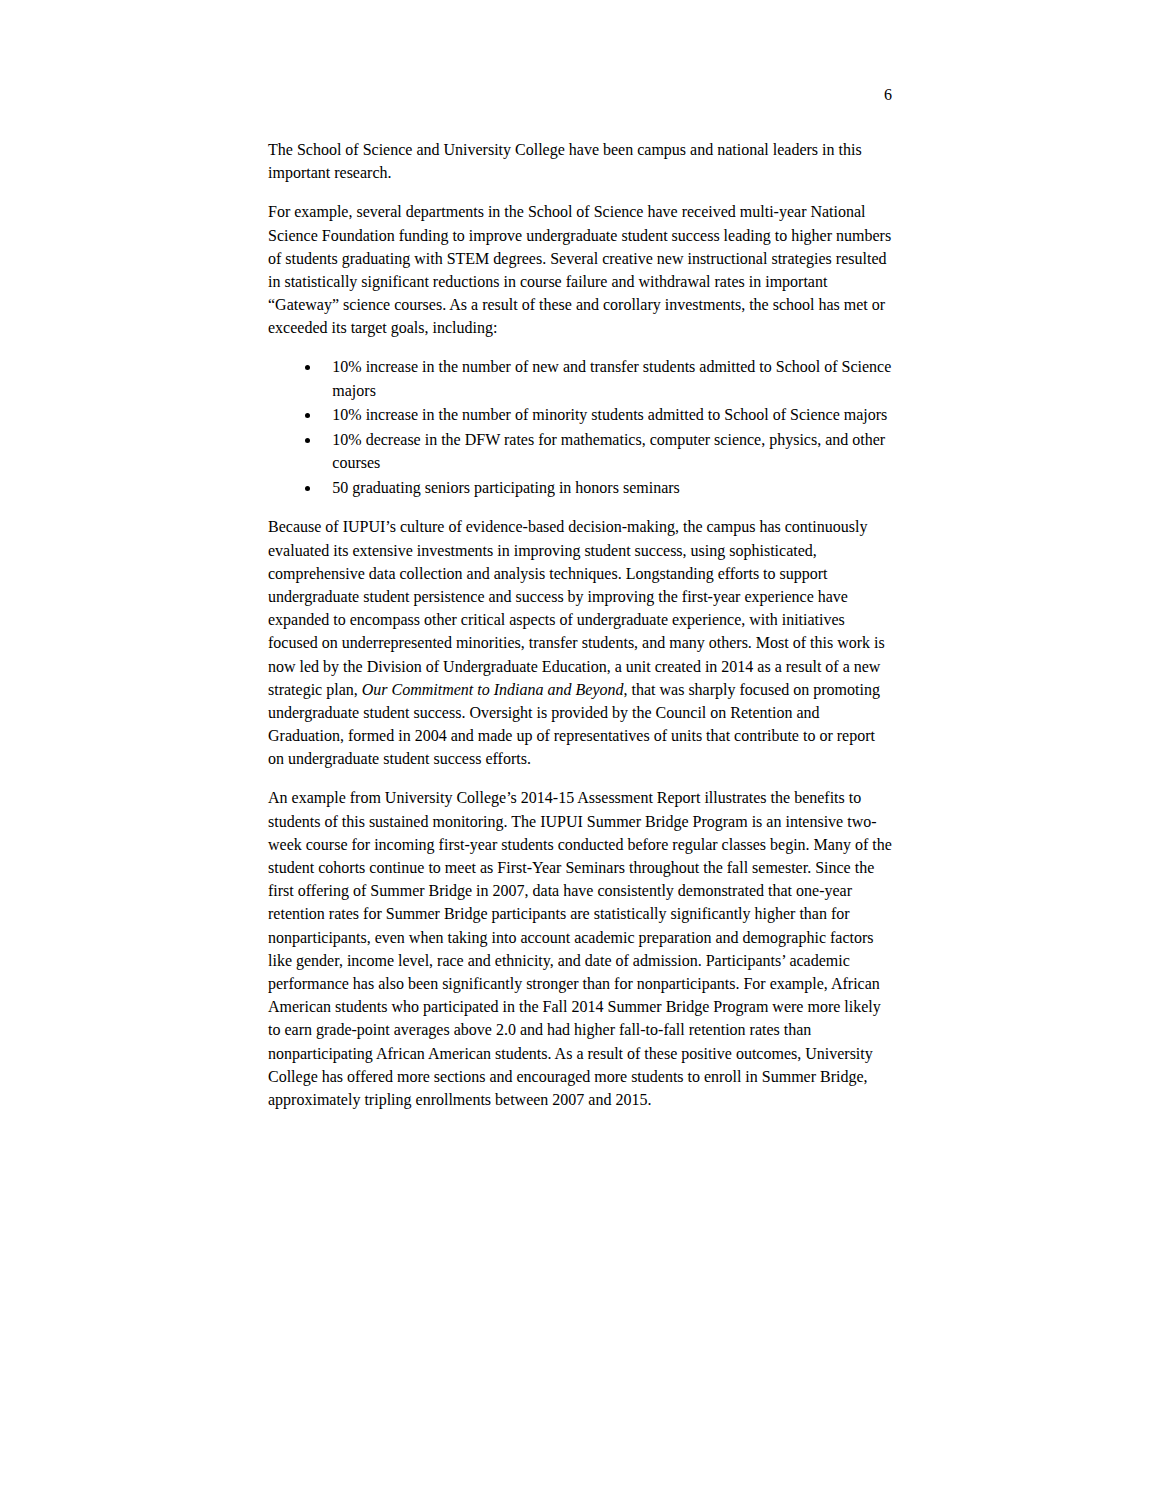6
The School of Science and University College have been campus and national leaders in this important research.
For example, several departments in the School of Science have received multi-year National Science Foundation funding to improve undergraduate student success leading to higher numbers of students graduating with STEM degrees. Several creative new instructional strategies resulted in statistically significant reductions in course failure and withdrawal rates in important “Gateway” science courses. As a result of these and corollary investments, the school has met or exceeded its target goals, including:
10% increase in the number of new and transfer students admitted to School of Science majors
10% increase in the number of minority students admitted to School of Science majors
10% decrease in the DFW rates for mathematics, computer science, physics, and other courses
50 graduating seniors participating in honors seminars
Because of IUPUI’s culture of evidence-based decision-making, the campus has continuously evaluated its extensive investments in improving student success, using sophisticated, comprehensive data collection and analysis techniques. Longstanding efforts to support undergraduate student persistence and success by improving the first-year experience have expanded to encompass other critical aspects of undergraduate experience, with initiatives focused on underrepresented minorities, transfer students, and many others. Most of this work is now led by the Division of Undergraduate Education, a unit created in 2014 as a result of a new strategic plan, Our Commitment to Indiana and Beyond, that was sharply focused on promoting undergraduate student success. Oversight is provided by the Council on Retention and Graduation, formed in 2004 and made up of representatives of units that contribute to or report on undergraduate student success efforts.
An example from University College’s 2014-15 Assessment Report illustrates the benefits to students of this sustained monitoring. The IUPUI Summer Bridge Program is an intensive two-week course for incoming first-year students conducted before regular classes begin. Many of the student cohorts continue to meet as First-Year Seminars throughout the fall semester. Since the first offering of Summer Bridge in 2007, data have consistently demonstrated that one-year retention rates for Summer Bridge participants are statistically significantly higher than for nonparticipants, even when taking into account academic preparation and demographic factors like gender, income level, race and ethnicity, and date of admission. Participants’ academic performance has also been significantly stronger than for nonparticipants. For example, African American students who participated in the Fall 2014 Summer Bridge Program were more likely to earn grade-point averages above 2.0 and had higher fall-to-fall retention rates than nonparticipating African American students. As a result of these positive outcomes, University College has offered more sections and encouraged more students to enroll in Summer Bridge, approximately tripling enrollments between 2007 and 2015.